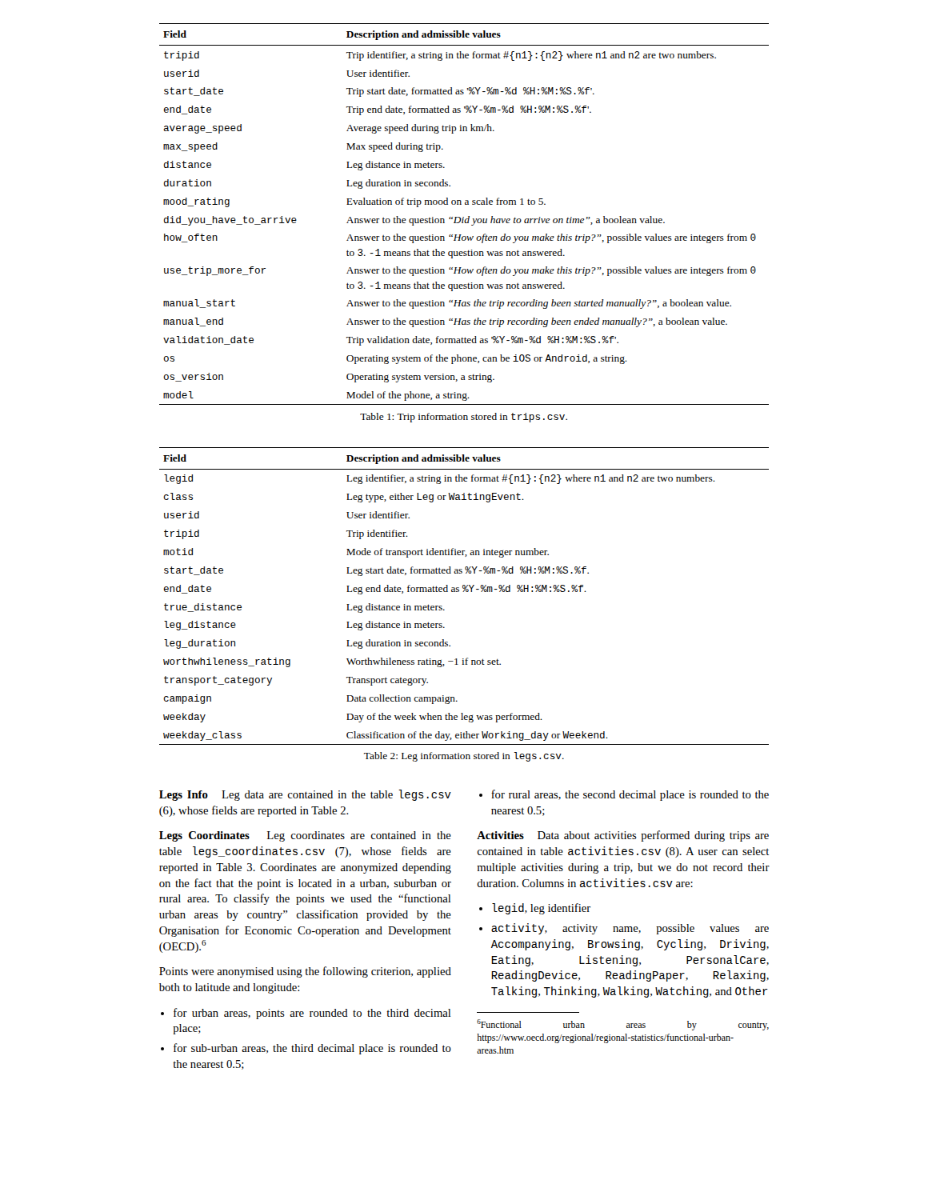| Field | Description and admissible values |
| --- | --- |
| tripid | Trip identifier, a string in the format #{n1}:{n2} where n1 and n2 are two numbers. |
| userid | User identifier. |
| start_date | Trip start date, formatted as ' %Y-%m-%d %H:%M:%S.%f '. |
| end_date | Trip end date, formatted as ' %Y-%m-%d %H:%M:%S.%f '. |
| average_speed | Average speed during trip in km/h. |
| max_speed | Max speed during trip. |
| distance | Leg distance in meters. |
| duration | Leg duration in seconds. |
| mood_rating | Evaluation of trip mood on a scale from 1 to 5. |
| did_you_have_to_arrive | Answer to the question “Did you have to arrive on time” , a boolean value. |
| how_often | Answer to the question “How often do you make this trip?” , possible values are integers from 0 to 3 . -1 means that the question was not answered. |
| use_trip_more_for | Answer to the question “How often do you make this trip?” , possible values are integers from 0 to 3 . -1 means that the question was not answered. |
| manual_start | Answer to the question “Has the trip recording been started manually?” , a boolean value. |
| manual_end | Answer to the question “Has the trip recording been ended manually?” , a boolean value. |
| validation_date | Trip validation date, formatted as ' %Y-%m-%d %H:%M:%S.%f '. |
| os | Operating system of the phone, can be iOS or Android , a string. |
| os_version | Operating system version, a string. |
| model | Model of the phone, a string. |
Table 1: Trip information stored in trips.csv.
| Field | Description and admissible values |
| --- | --- |
| legid | Leg identifier, a string in the format #{n1}:{n2} where n1 and n2 are two numbers. |
| class | Leg type, either Leg or WaitingEvent . |
| userid | User identifier. |
| tripid | Trip identifier. |
| motid | Mode of transport identifier, an integer number. |
| start_date | Leg start date, formatted as %Y-%m-%d %H:%M:%S.%f . |
| end_date | Leg end date, formatted as %Y-%m-%d %H:%M:%S.%f . |
| true_distance | Leg distance in meters. |
| leg_distance | Leg distance in meters. |
| leg_duration | Leg duration in seconds. |
| worthwhileness_rating | Worthwhileness rating, −1 if not set. |
| transport_category | Transport category. |
| campaign | Data collection campaign. |
| weekday | Day of the week when the leg was performed. |
| weekday_class | Classification of the day, either Working_day or Weekend . |
Table 2: Leg information stored in legs.csv.
Legs Info Leg data are contained in the table legs.csv (6), whose fields are reported in Table 2.
Legs Coordinates Leg coordinates are contained in the table legs_coordinates.csv (7), whose fields are reported in Table 3. Coordinates are anonymized depending on the fact that the point is located in a urban, suburban or rural area. To classify the points we used the “functional urban areas by country” classification provided by the Organisation for Economic Co-operation and Development (OECD).6
Points were anonymised using the following criterion, applied both to latitude and longitude:
for urban areas, points are rounded to the third decimal place;
for sub-urban areas, the third decimal place is rounded to the nearest 0.5;
for rural areas, the second decimal place is rounded to the nearest 0.5;
Activities Data about activities performed during trips are contained in table activities.csv (8). A user can select multiple activities during a trip, but we do not record their duration. Columns in activities.csv are:
legid, leg identifier
activity, activity name, possible values are Accompanying, Browsing, Cycling, Driving, Eating, Listening, PersonalCare, ReadingDevice, ReadingPaper, Relaxing, Talking, Thinking, Walking, Watching, and Other
6Functional urban areas by country, https://www.oecd.org/regional/regional-statistics/functional-urban-areas.htm